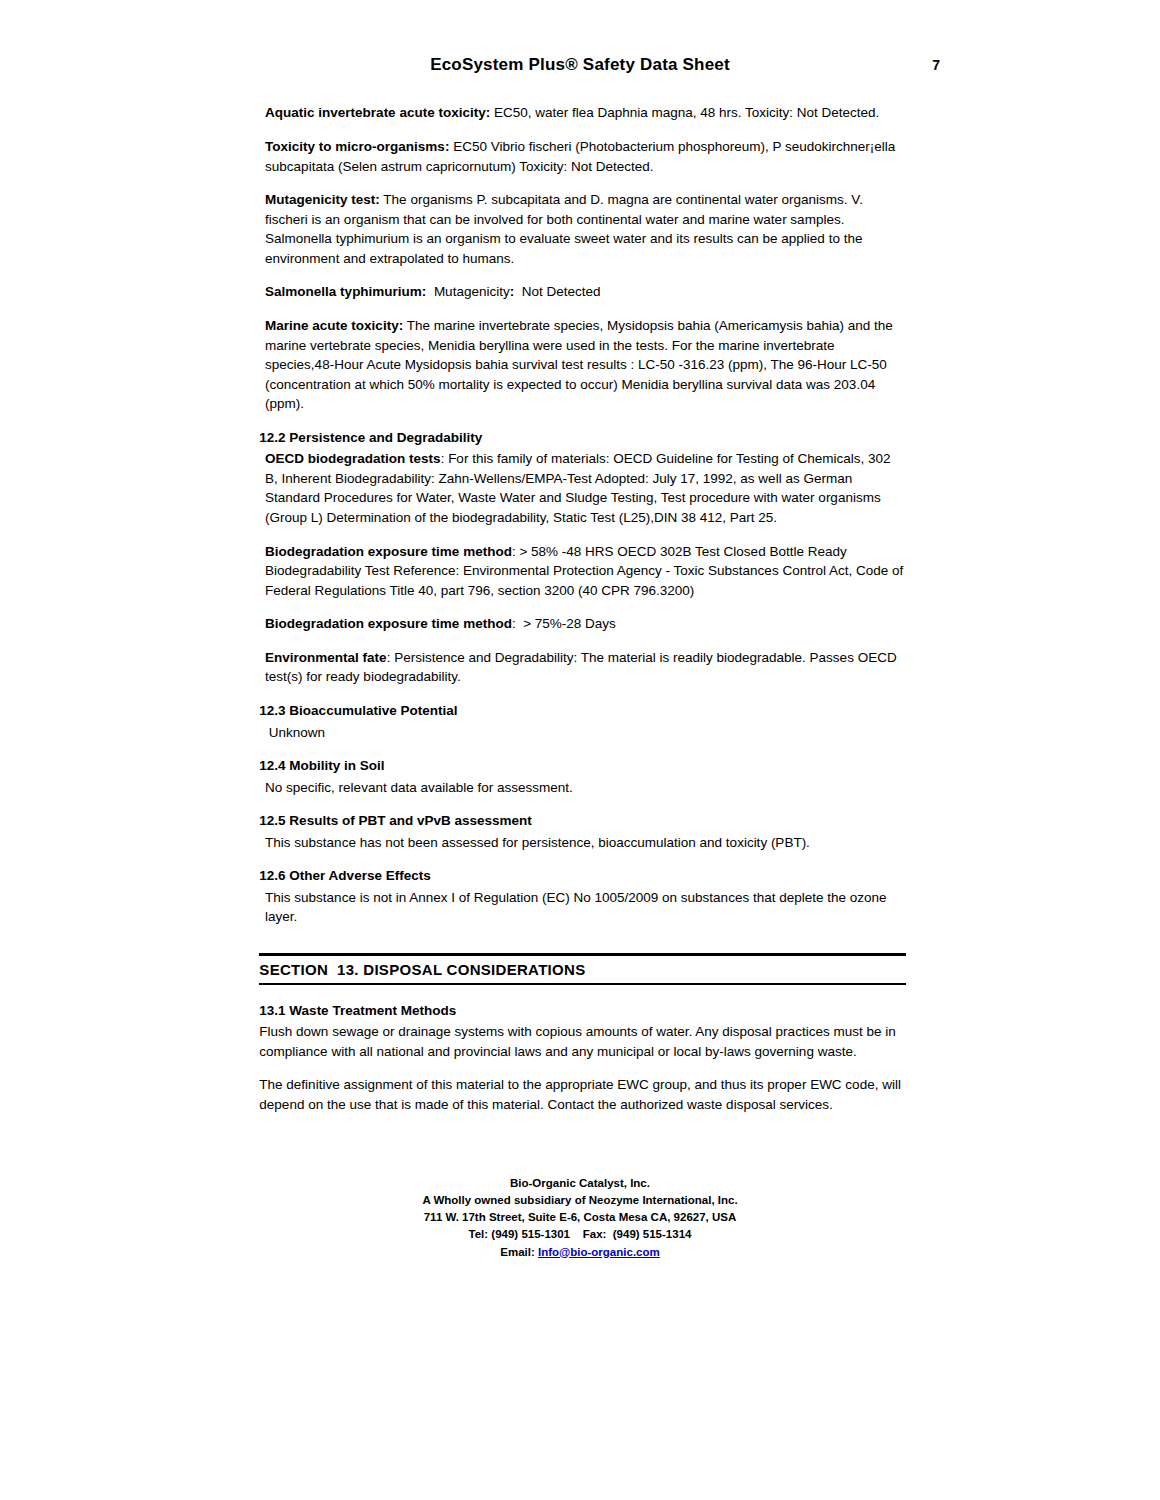EcoSystem Plus® Safety Data Sheet
7
Aquatic invertebrate acute toxicity: EC50, water flea Daphnia magna, 48 hrs. Toxicity: Not Detected.
Toxicity to micro-organisms: EC50 Vibrio fischeri (Photobacterium phosphoreum), P seudokirchner¡ella subcapitata (Selen astrum capricornutum) Toxicity: Not Detected.
Mutagenicity test: The organisms P. subcapitata and D. magna are continental water organisms. V. fischeri is an organism that can be involved for both continental water and marine water samples. Salmonella typhimurium is an organism to evaluate sweet water and its results can be applied to the environment and extrapolated to humans.
Salmonella typhimurium: Mutagenicity: Not Detected
Marine acute toxicity: The marine invertebrate species, Mysidopsis bahia (Americamysis bahia) and the marine vertebrate species, Menidia beryllina were used in the tests. For the marine invertebrate species,48-Hour Acute Mysidopsis bahia survival test results : LC-50 -316.23 (ppm), The 96-Hour LC-50 (concentration at which 50% mortality is expected to occur) Menidia beryllina survival data was 203.04 (ppm).
12.2 Persistence and Degradability
OECD biodegradation tests: For this family of materials: OECD Guideline for Testing of Chemicals, 302 B, Inherent Biodegradability: Zahn-Wellens/EMPA-Test Adopted: July 17, 1992, as well as German Standard Procedures for Water, Waste Water and Sludge Testing, Test procedure with water organisms (Group L) Determination of the biodegradability, Static Test (L25),DIN 38 412, Part 25.
Biodegradation exposure time method: > 58% -48 HRS OECD 302B Test Closed Bottle Ready Biodegradability Test Reference: Environmental Protection Agency - Toxic Substances Control Act, Code of Federal Regulations Title 40, part 796, section 3200 (40 CPR 796.3200)
Biodegradation exposure time method: > 75%-28 Days
Environmental fate: Persistence and Degradability: The material is readily biodegradable. Passes OECD test(s) for ready biodegradability.
12.3 Bioaccumulative Potential
Unknown
12.4 Mobility in Soil
No specific, relevant data available for assessment.
12.5 Results of PBT and vPvB assessment
This substance has not been assessed for persistence, bioaccumulation and toxicity (PBT).
12.6 Other Adverse Effects
This substance is not in Annex I of Regulation (EC) No 1005/2009 on substances that deplete the ozone layer.
SECTION 13. DISPOSAL CONSIDERATIONS
13.1 Waste Treatment Methods
Flush down sewage or drainage systems with copious amounts of water. Any disposal practices must be in compliance with all national and provincial laws and any municipal or local by-laws governing waste.
The definitive assignment of this material to the appropriate EWC group, and thus its proper EWC code, will depend on the use that is made of this material. Contact the authorized waste disposal services.
Bio-Organic Catalyst, Inc. A Wholly owned subsidiary of Neozyme International, Inc. 711 W. 17th Street, Suite E-6, Costa Mesa CA, 92627, USA Tel: (949) 515-1301 Fax: (949) 515-1314 Email: Info@bio-organic.com